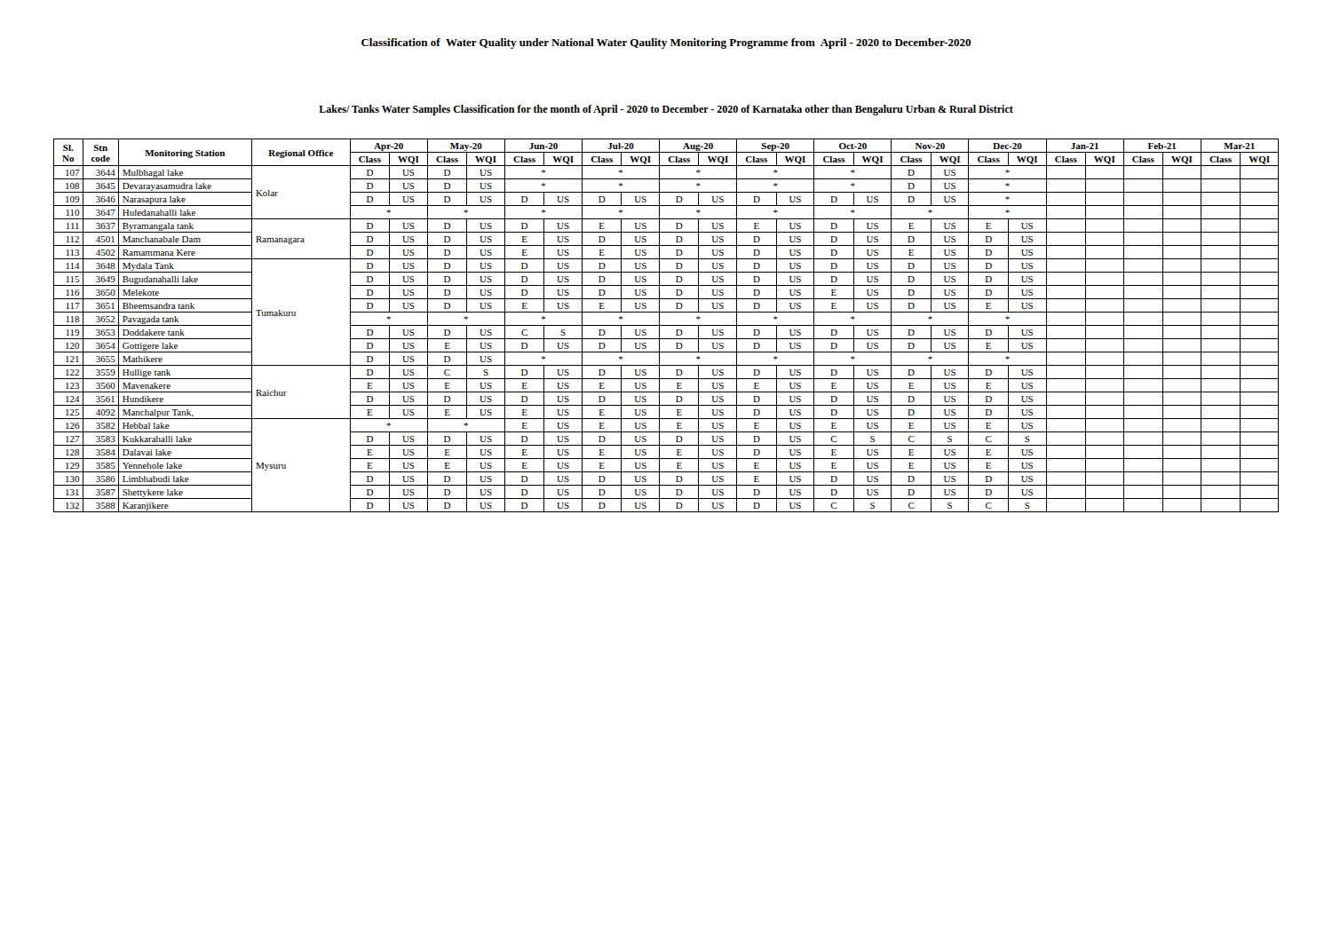Classification of Water Quality under National Water Qaulity Monitoring Programme from April - 2020 to December-2020
Lakes/ Tanks Water Samples Classification for the month of April - 2020 to December - 2020 of Karnataka other than Bengaluru Urban & Rural District
| Sl. No | Stn code | Monitoring Station | Regional Office | Apr-20 | May-20 | Jun-20 | Jul-20 | Aug-20 | Sep-20 | Oct-20 | Nov-20 | Dec-20 | Jan-21 | Feb-21 | Mar-21 |
| --- | --- | --- | --- | --- | --- | --- | --- | --- | --- | --- | --- | --- | --- | --- | --- |
| Class | WQI | Class | WQI | Class | WQI | Class | WQI | Class | WQI | Class | WQI | Class | WQI | Class | WQI | Class | WQI | Class | WQI | Class | WQI | Class | WQI |
| 107 | 3644 | Mulbhagal lake | Kolar | D | US | D | US | * | * | * | * | * | D | US | * | | | | | | |
| 108 | 3645 | Devarayasamudra lake | D | US | D | US | * | * | * | * | * | D | US | * | | | | | | |
| 109 | 3646 | Narasapura lake | D | US | D | US | D | US | D | US | D | US | D | US | D | US | D | US | * | | | | | | |
| 110 | 3647 | Huledanahalli lake | * | * | * | * | * | * | * | * | * | | | | | | |
| 111 | 3637 | Byramangala tank | Ramanagara | D | US | D | US | D | US | E | US | D | US | E | US | D | US | E | US | E | US | | | | | | |
| 112 | 4501 | Manchanabale Dam | D | US | D | US | E | US | D | US | D | US | D | US | D | US | D | US | D | US | | | | | | |
| 113 | 4502 | Ramammana Kere | D | US | D | US | E | US | E | US | D | US | D | US | D | US | E | US | D | US | | | | | | |
| 114 | 3648 | Mydala Tank | Tumakuru | D | US | D | US | D | US | D | US | D | US | D | US | D | US | D | US | D | US | | | | | | |
| 115 | 3649 | Bugudanahalli lake | D | US | D | US | D | US | D | US | D | US | D | US | D | US | D | US | D | US | | | | | | |
| 116 | 3650 | Melekote | D | US | D | US | D | US | D | US | D | US | D | US | E | US | D | US | D | US | | | | | | |
| 117 | 3651 | Bheemsandra tank | D | US | D | US | E | US | E | US | D | US | D | US | E | US | D | US | E | US | | | | | | |
| 118 | 3652 | Pavagada tank | * | * | * | * | * | * | * | * | * | | | | | | |
| 119 | 3653 | Doddakere tank | D | US | D | US | C | S | D | US | D | US | D | US | D | US | D | US | D | US | | | | | | |
| 120 | 3654 | Gottigere lake | D | US | E | US | D | US | D | US | D | US | D | US | D | US | D | US | E | US | | | | | | |
| 121 | 3655 | Mathikere | D | US | D | US | * | * | * | * | * | * | * | | | | | | |
| 122 | 3559 | Hullige tank | Raichur | D | US | C | S | D | US | D | US | D | US | D | US | D | US | D | US | D | US | | | | | | |
| 123 | 3560 | Mavenakere | E | US | E | US | E | US | E | US | E | US | E | US | E | US | E | US | E | US | | | | | | |
| 124 | 3561 | Hundikere | D | US | D | US | D | US | D | US | D | US | D | US | D | US | D | US | D | US | | | | | | |
| 125 | 4092 | Manchalpur Tank, | E | US | E | US | E | US | E | US | E | US | D | US | D | US | D | US | D | US | | | | | | |
| 126 | 3582 | Hebbal lake | Mysuru | * | * | E | US | E | US | E | US | E | US | E | US | E | US | E | US | | | | | | |
| 127 | 3583 | Kukkarahalli lake | D | US | D | US | D | US | D | US | D | US | D | US | C | S | C | S | C | S | | | | | | |
| 128 | 3584 | Dalavai lake | E | US | E | US | E | US | E | US | E | US | D | US | E | US | E | US | E | US | | | | | | |
| 129 | 3585 | Yennehole lake | E | US | E | US | E | US | E | US | E | US | E | US | E | US | E | US | E | US | | | | | | |
| 130 | 3586 | Limbhabudi lake | D | US | D | US | D | US | D | US | D | US | E | US | D | US | D | US | D | US | | | | | | |
| 131 | 3587 | Shettykere lake | D | US | D | US | D | US | D | US | D | US | D | US | D | US | D | US | D | US | | | | | | |
| 132 | 3588 | Karanjikere | D | US | D | US | D | US | D | US | D | US | D | US | C | S | C | S | C | S | | | | | | |